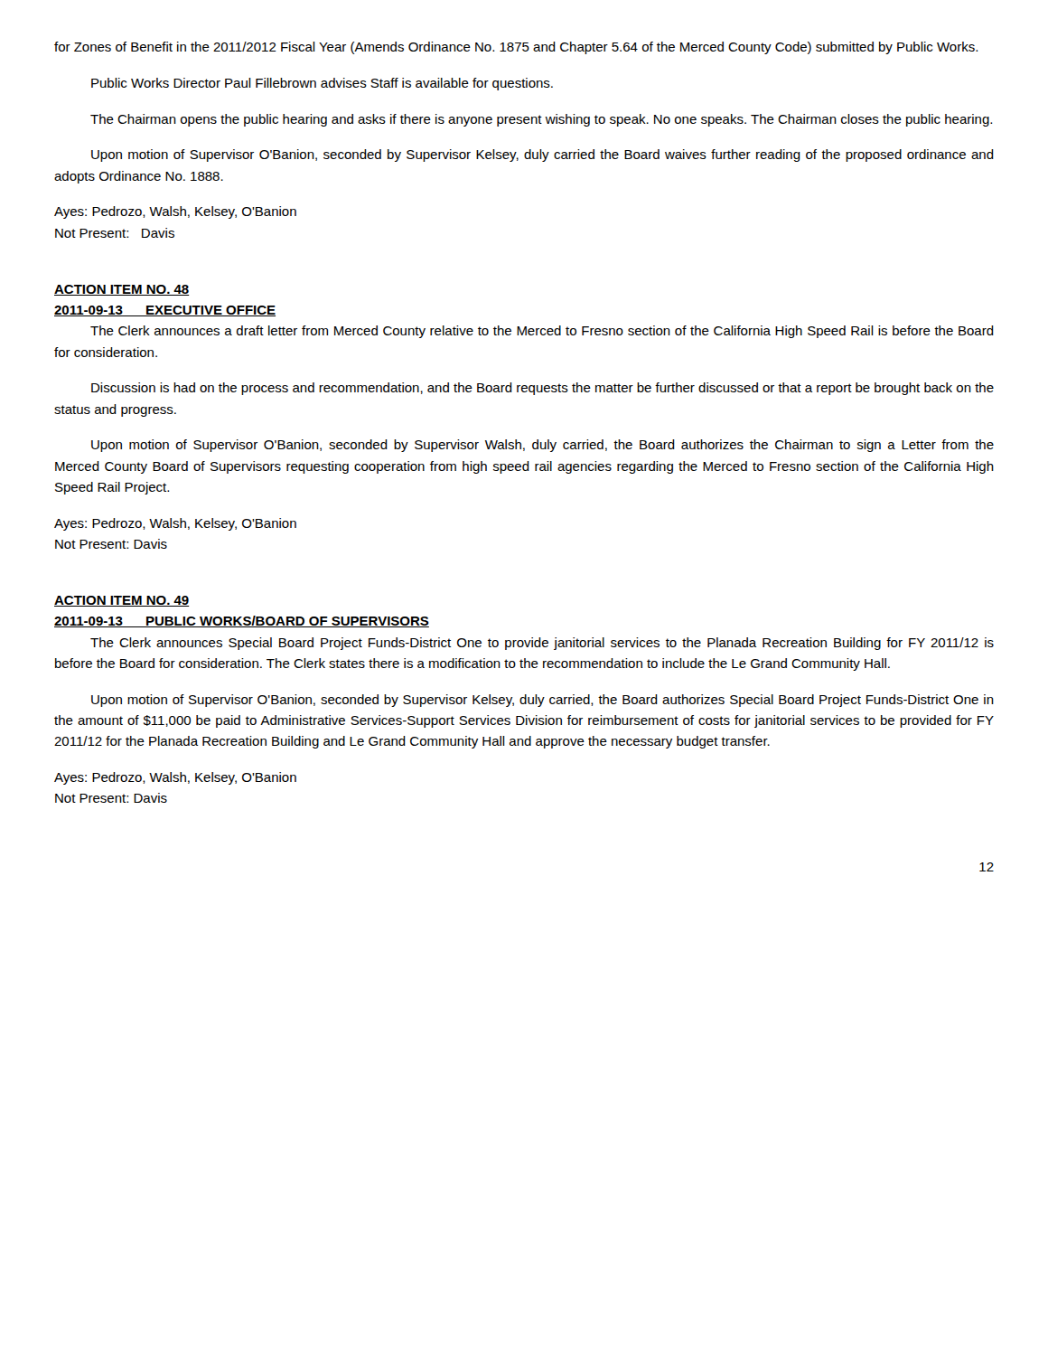for Zones of Benefit in the 2011/2012 Fiscal Year (Amends Ordinance No. 1875 and Chapter 5.64 of the Merced County Code) submitted by Public Works.
Public Works Director Paul Fillebrown advises Staff is available for questions.
The Chairman opens the public hearing and asks if there is anyone present wishing to speak. No one speaks. The Chairman closes the public hearing.
Upon motion of Supervisor O'Banion, seconded by Supervisor Kelsey, duly carried the Board waives further reading of the proposed ordinance and adopts Ordinance No. 1888.
Ayes: Pedrozo, Walsh, Kelsey, O'Banion
Not Present: Davis
ACTION ITEM NO. 48
2011-09-13 EXECUTIVE OFFICE
The Clerk announces a draft letter from Merced County relative to the Merced to Fresno section of the California High Speed Rail is before the Board for consideration.
Discussion is had on the process and recommendation, and the Board requests the matter be further discussed or that a report be brought back on the status and progress.
Upon motion of Supervisor O'Banion, seconded by Supervisor Walsh, duly carried, the Board authorizes the Chairman to sign a Letter from the Merced County Board of Supervisors requesting cooperation from high speed rail agencies regarding the Merced to Fresno section of the California High Speed Rail Project.
Ayes: Pedrozo, Walsh, Kelsey, O'Banion
Not Present: Davis
ACTION ITEM NO. 49
2011-09-13 PUBLIC WORKS/BOARD OF SUPERVISORS
The Clerk announces Special Board Project Funds-District One to provide janitorial services to the Planada Recreation Building for FY 2011/12 is before the Board for consideration. The Clerk states there is a modification to the recommendation to include the Le Grand Community Hall.
Upon motion of Supervisor O'Banion, seconded by Supervisor Kelsey, duly carried, the Board authorizes Special Board Project Funds-District One in the amount of $11,000 be paid to Administrative Services-Support Services Division for reimbursement of costs for janitorial services to be provided for FY 2011/12 for the Planada Recreation Building and Le Grand Community Hall and approve the necessary budget transfer.
Ayes: Pedrozo, Walsh, Kelsey, O'Banion
Not Present: Davis
12